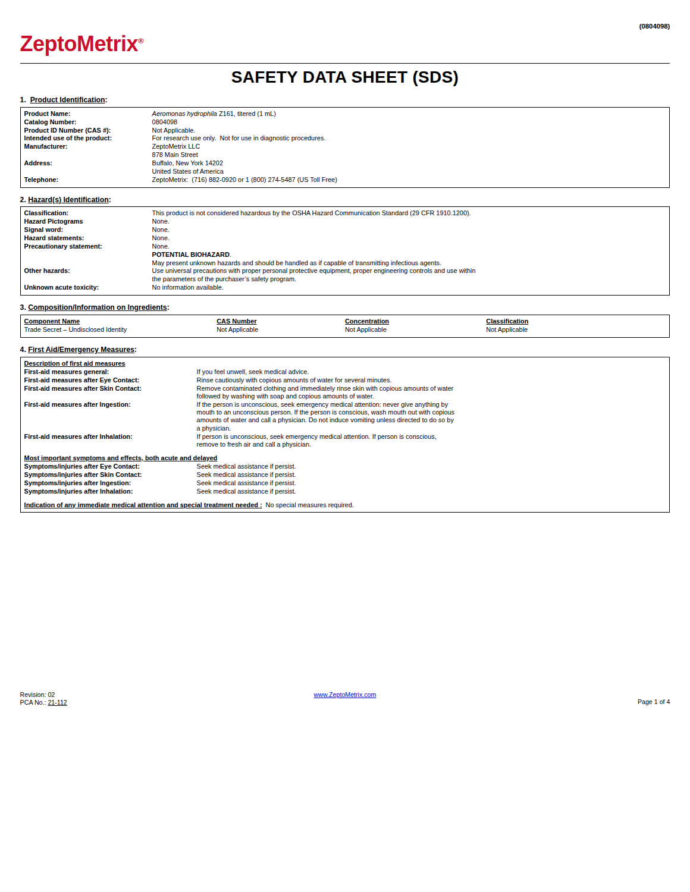(0804098)
ZeptoMetrix®
SAFETY DATA SHEET (SDS)
1. Product Identification:
| Product Name: | Aeromonas hydrophila Z161, titered (1 mL) |
| Catalog Number: | 0804098 |
| Product ID Number (CAS #): | Not Applicable. |
| Intended use of the product: | For research use only. Not for use in diagnostic procedures. |
| Manufacturer: | ZeptoMetrix LLC |
| | 878 Main Street |
| Address: | Buffalo, New York 14202 |
| | United States of America |
| Telephone: | ZeptoMetrix: (716) 882-0920 or 1 (800) 274-5487 (US Toll Free) |
2. Hazard(s) Identification:
| Classification: | This product is not considered hazardous by the OSHA Hazard Communication Standard (29 CFR 1910.1200). |
| Hazard Pictograms | None. |
| Signal word: | None. |
| Hazard statements: | None. |
| Precautionary statement: | None. |
| | POTENTIAL BIOHAZARD . |
| Other hazards: | May present unknown hazards and should be handled as if capable of transmitting infectious agents. |
| Use universal precautions with proper personal protective equipment, proper engineering controls and use within |
| the parameters of the purchaser’s safety program. |
| Unknown acute toxicity: | No information available. |
3. Composition/Information on Ingredients:
| Component Name | CAS Number | Concentration | Classification |
| --- | --- | --- | --- |
| Trade Secret – Undisclosed Identity | Not Applicable | Not Applicable | Not Applicable |
4. First Aid/Emergency Measures:
Description of first aid measures
| First-aid measures general: | If you feel unwell, seek medical advice. |
| First-aid measures after Eye Contact: | Rinse cautiously with copious amounts of water for several minutes. |
| First-aid measures after Skin Contact: | Remove contaminated clothing and immediately rinse skin with copious amounts of water followed by washing with soap and copious amounts of water. |
| First-aid measures after Ingestion: | If the person is unconscious, seek emergency medical attention: never give anything by mouth to an unconscious person. If the person is conscious, wash mouth out with copious amounts of water and call a physician. Do not induce vomiting unless directed to do so by a physician. |
| First-aid measures after Inhalation: | If person is unconscious, seek emergency medical attention. If person is conscious, remove to fresh air and call a physician. |
Most important symptoms and effects, both acute and delayed
| Symptoms/injuries after Eye Contact: | Seek medical assistance if persist. |
| Symptoms/injuries after Skin Contact: | Seek medical assistance if persist. |
| Symptoms/injuries after Ingestion: | Seek medical assistance if persist. |
| Symptoms/injuries after Inhalation: | Seek medical assistance if persist. |
Indication of any immediate medical attention and special treatment needed : No special measures required.
Revision: 02
PCA No.: 21-112
www.ZeptoMetrix.com
Page 1 of 4